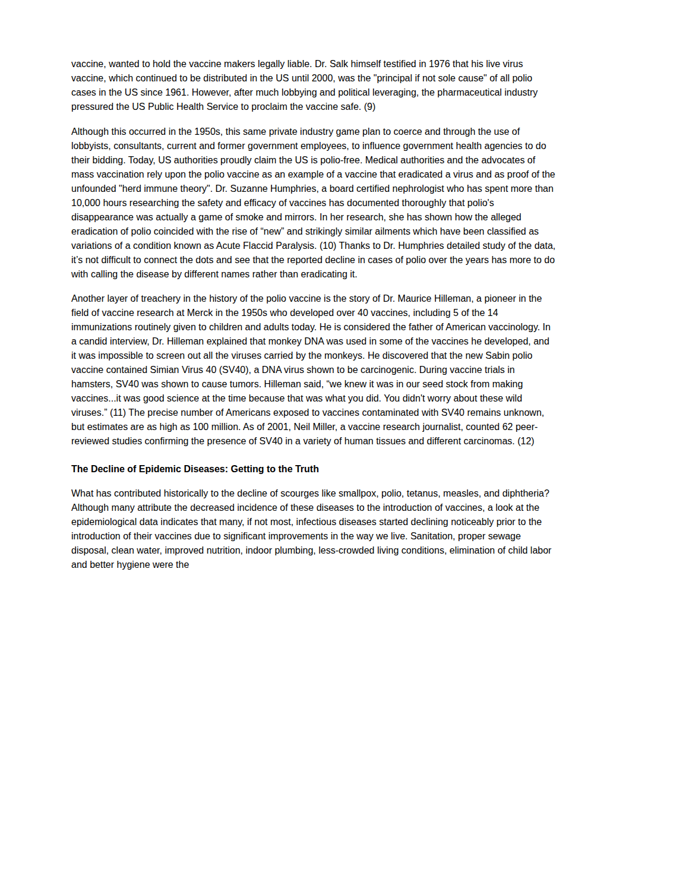vaccine, wanted to hold the vaccine makers legally liable. Dr. Salk himself testified in 1976 that his live virus vaccine, which continued to be distributed in the US until 2000, was the "principal if not sole cause" of all polio cases in the US since 1961. However, after much lobbying and political leveraging, the pharmaceutical industry pressured the US Public Health Service to proclaim the vaccine safe. (9)
Although this occurred in the 1950s, this same private industry game plan to coerce and through the use of lobbyists, consultants, current and former government employees, to influence government health agencies to do their bidding. Today, US authorities proudly claim the US is polio-free. Medical authorities and the advocates of mass vaccination rely upon the polio vaccine as an example of a vaccine that eradicated a virus and as proof of the unfounded "herd immune theory". Dr. Suzanne Humphries, a board certified nephrologist who has spent more than 10,000 hours researching the safety and efficacy of vaccines has documented thoroughly that polio's disappearance was actually a game of smoke and mirrors. In her research, she has shown how the alleged eradication of polio coincided with the rise of “new” and strikingly similar ailments which have been classified as variations of a condition known as Acute Flaccid Paralysis. (10) Thanks to Dr. Humphries detailed study of the data, it’s not difficult to connect the dots and see that the reported decline in cases of polio over the years has more to do with calling the disease by different names rather than eradicating it.
Another layer of treachery in the history of the polio vaccine is the story of Dr. Maurice Hilleman, a pioneer in the field of vaccine research at Merck in the 1950s who developed over 40 vaccines, including 5 of the 14 immunizations routinely given to children and adults today. He is considered the father of American vaccinology. In a candid interview, Dr. Hilleman explained that monkey DNA was used in some of the vaccines he developed, and it was impossible to screen out all the viruses carried by the monkeys. He discovered that the new Sabin polio vaccine contained Simian Virus 40 (SV40), a DNA virus shown to be carcinogenic. During vaccine trials in hamsters, SV40 was shown to cause tumors. Hilleman said, “we knew it was in our seed stock from making vaccines...it was good science at the time because that was what you did. You didn't worry about these wild viruses.” (11) The precise number of Americans exposed to vaccines contaminated with SV40 remains unknown, but estimates are as high as 100 million. As of 2001, Neil Miller, a vaccine research journalist, counted 62 peer-reviewed studies confirming the presence of SV40 in a variety of human tissues and different carcinomas. (12)
The Decline of Epidemic Diseases: Getting to the Truth
What has contributed historically to the decline of scourges like smallpox, polio, tetanus, measles, and diphtheria? Although many attribute the decreased incidence of these diseases to the introduction of vaccines, a look at the epidemiological data indicates that many, if not most, infectious diseases started declining noticeably prior to the introduction of their vaccines due to significant improvements in the way we live. Sanitation, proper sewage disposal, clean water, improved nutrition, indoor plumbing, less-crowded living conditions, elimination of child labor and better hygiene were the